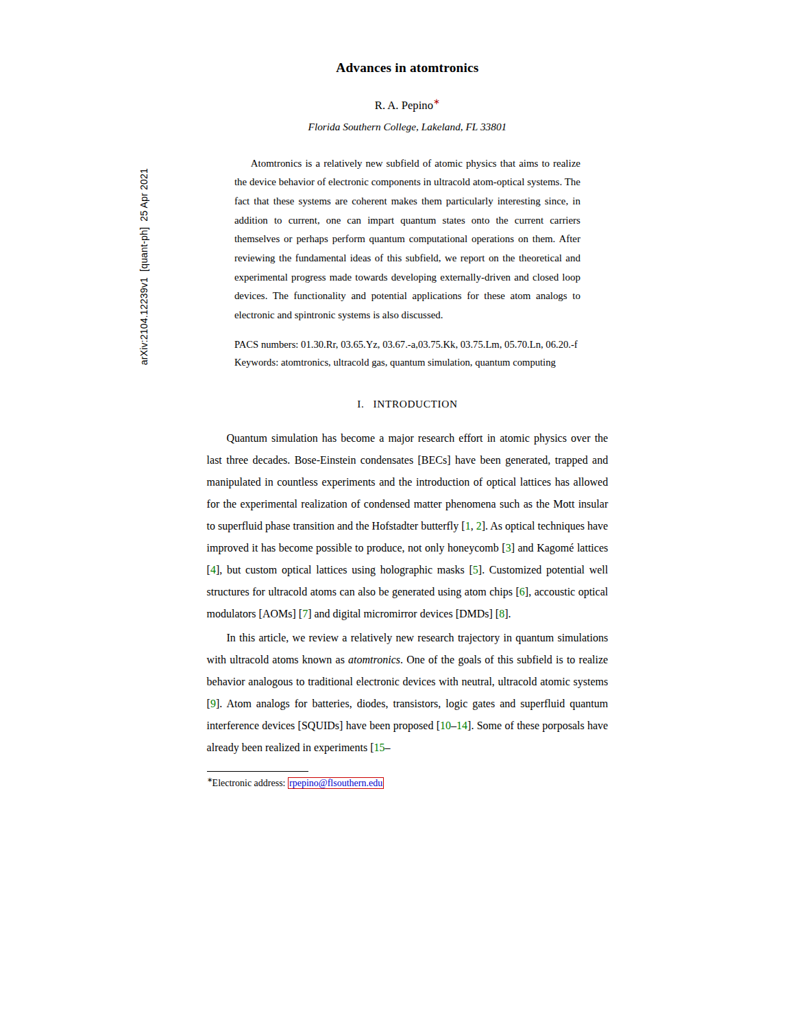arXiv:2104.12239v1 [quant-ph] 25 Apr 2021
Advances in atomtronics
R. A. Pepino∗
Florida Southern College, Lakeland, FL 33801
Atomtronics is a relatively new subfield of atomic physics that aims to realize the device behavior of electronic components in ultracold atom-optical systems. The fact that these systems are coherent makes them particularly interesting since, in addition to current, one can impart quantum states onto the current carriers themselves or perhaps perform quantum computational operations on them. After reviewing the fundamental ideas of this subfield, we report on the theoretical and experimental progress made towards developing externally-driven and closed loop devices. The functionality and potential applications for these atom analogs to electronic and spintronic systems is also discussed.
PACS numbers: 01.30.Rr, 03.65.Yz, 03.67.-a,03.75.Kk, 03.75.Lm, 05.70.Ln, 06.20.-f
Keywords: atomtronics, ultracold gas, quantum simulation, quantum computing
I. INTRODUCTION
Quantum simulation has become a major research effort in atomic physics over the last three decades. Bose-Einstein condensates [BECs] have been generated, trapped and manipulated in countless experiments and the introduction of optical lattices has allowed for the experimental realization of condensed matter phenomena such as the Mott insular to superfluid phase transition and the Hofstadter butterfly [1, 2]. As optical techniques have improved it has become possible to produce, not only honeycomb [3] and Kagomé lattices [4], but custom optical lattices using holographic masks [5]. Customized potential well structures for ultracold atoms can also be generated using atom chips [6], accoustic optical modulators [AOMs] [7] and digital micromirror devices [DMDs] [8].
In this article, we review a relatively new research trajectory in quantum simulations with ultracold atoms known as atomtronics. One of the goals of this subfield is to realize behavior analogous to traditional electronic devices with neutral, ultracold atomic systems [9]. Atom analogs for batteries, diodes, transistors, logic gates and superfluid quantum interference devices [SQUIDs] have been proposed [10–14]. Some of these porposals have already been realized in experiments [15–
∗Electronic address: rpepino@flsouthern.edu